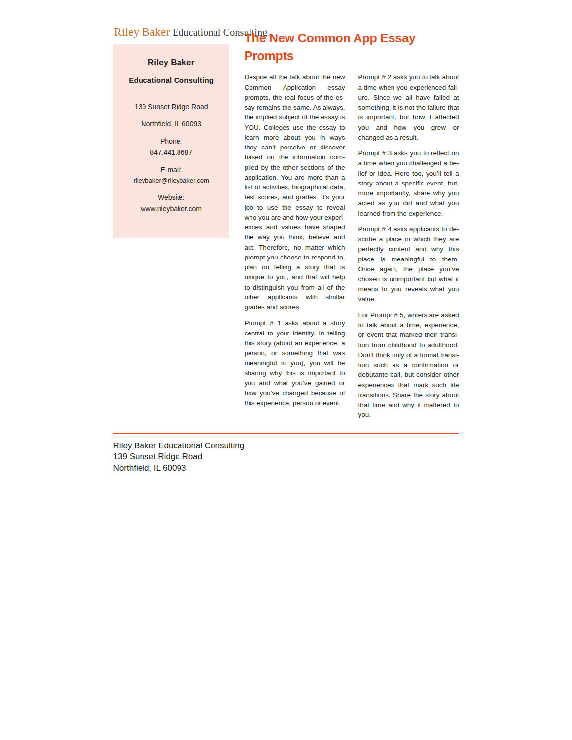Riley Baker Educational Consulting®
Riley Baker
Educational Consulting
139 Sunset Ridge Road
Northfield, IL 60093
Phone:
847.441.8687
E-mail:
rileybaker@rileybaker.com
Website:
www.rileybaker.com
The New Common App Essay Prompts
Despite all the talk about the new Common Application essay prompts, the real focus of the essay remains the same. As always, the implied subject of the essay is YOU. Colleges use the essay to learn more about you in ways they can’t perceive or discover based on the information compiled by the other sections of the application. You are more than a list of activities, biographical data, test scores, and grades. It’s your job to use the essay to reveal who you are and how your experiences and values have shaped the way you think, believe and act. Therefore, no matter which prompt you choose to respond to, plan on telling a story that is unique to you, and that will help to distinguish you from all of the other applicants with similar grades and scores.
Prompt # 1 asks about a story central to your identity. In telling this story (about an experience, a person, or something that was meaningful to you), you will be sharing why this is important to you and what you’ve gained or how you’ve changed because of this experience, person or event.
Prompt # 2 asks you to talk about a time when you experienced failure. Since we all have failed at something, it is not the failure that is important, but how it affected you and how you grew or changed as a result.
Prompt # 3 asks you to reflect on a time when you challenged a belief or idea. Here too, you’ll tell a story about a specific event, but, more importantly, share why you acted as you did and what you learned from the experience.
Prompt # 4 asks applicants to describe a place in which they are perfectly content and why this place is meaningful to them. Once again, the place you’ve chosen is unimportant but what it means to you reveals what you value.
For Prompt # 5, writers are asked to talk about a time, experience, or event that marked their transition from childhood to adulthood. Don’t think only of a formal transition such as a confirmation or debutante ball, but consider other experiences that mark such life transitions. Share the story about that time and why it mattered to you.
Riley Baker Educational Consulting
139 Sunset Ridge Road
Northfield, IL 60093